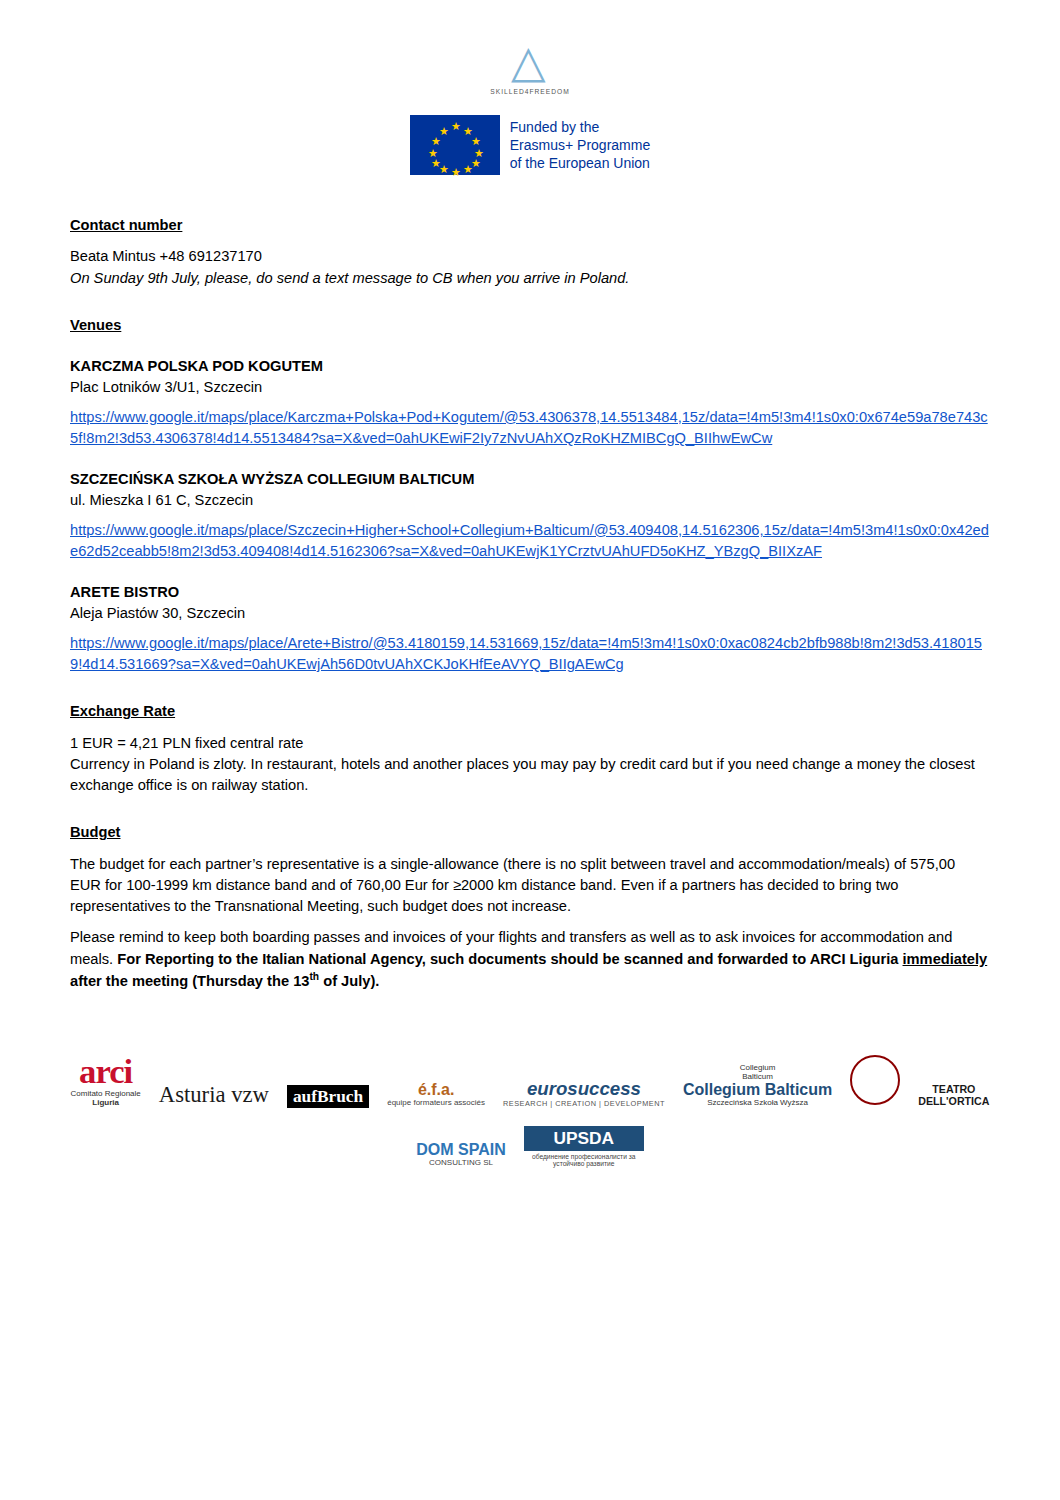△   
SKILLED4FREEDOM
★ ★ ★ ★ ★ ★ ★ ★ ★ ★ ★ ★
Funded by the
Erasmus+ Programme
of the European Union
Contact number
Beata Mintus +48 691237170
On Sunday 9th July, please, do send a text message to CB when you arrive in Poland.
Venues
KARCZMA POLSKA POD KOGUTEM
Plac Lotników 3/U1, Szczecin
https://www.google.it/maps/place/Karczma+Polska+Pod+Kogutem/@53.4306378,14.5513484,15z/data=!4m5!3m4!1s0x0:0x674e59a78e743c5f!8m2!3d53.4306378!4d14.5513484?sa=X&ved=0ahUKEwiF2Iy7zNvUAhXQzRoKHZMIBCgQ_BIIhwEwCw
SZCZECIŃSKA SZKOŁA WYŻSZA COLLEGIUM BALTICUM
ul. Mieszka I 61 C, Szczecin
https://www.google.it/maps/place/Szczecin+Higher+School+Collegium+Balticum/@53.409408,14.5162306,15z/data=!4m5!3m4!1s0x0:0x42ede62d52ceabb5!8m2!3d53.409408!4d14.5162306?sa=X&ved=0ahUKEwjK1YCrztvUAhUFD5oKHZ_YBzgQ_BIIXzAF
ARETE BISTRO
Aleja Piastów 30, Szczecin
https://www.google.it/maps/place/Arete+Bistro/@53.4180159,14.531669,15z/data=!4m5!3m4!1s0x0:0xac0824cb2bfb988b!8m2!3d53.4180159!4d14.531669?sa=X&ved=0ahUKEwjAh56D0tvUAhXCKJoKHfEeAVYQ_BIIgAEwCg
Exchange Rate
1 EUR = 4,21 PLN fixed central rate
Currency in Poland is zloty. In restaurant, hotels and another places you may pay by credit card but if you need change a money the closest exchange office is on railway station.
Budget
The budget for each partner’s representative is a single-allowance (there is no split between travel and accommodation/meals) of 575,00 EUR for 100-1999 km distance band and of 760,00 Eur for ≥2000 km distance band. Even if a partners has decided to bring two representatives to the Transnational Meeting, such budget does not increase.
Please remind to keep both boarding passes and invoices of your flights and transfers as well as to ask invoices for accommodation and meals. For Reporting to the Italian National Agency, such documents should be scanned and forwarded to ARCI Liguria immediately after the meeting (Thursday the 13th of July).
arci
Comitato Regionale
Liguria
Asturia vzw
aufBruch
é.f.a.
équipe formateurs associés
eurosuccess
RESEARCH | CREATION | DEVELOPMENT
Collegium
Balticum
Collegium Balticum
Szczecińska Szkoła Wyższa
TEATRO
DELL'ORTICA
DOM SPAIN
CONSULTING SL
UPSDA
обединение професионалисти за устойчиво развитие